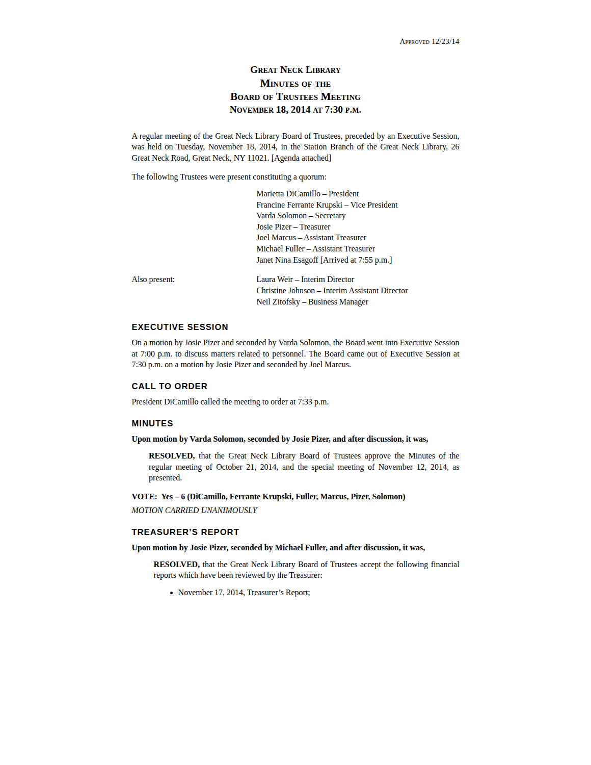Approved 12/23/14
Great Neck Library Minutes of the Board of Trustees Meeting November 18, 2014 at 7:30 p.m.
A regular meeting of the Great Neck Library Board of Trustees, preceded by an Executive Session, was held on Tuesday, November 18, 2014, in the Station Branch of the Great Neck Library, 26 Great Neck Road, Great Neck, NY 11021. [Agenda attached]
The following Trustees were present constituting a quorum:
Marietta DiCamillo – President
Francine Ferrante Krupski – Vice President
Varda Solomon – Secretary
Josie Pizer – Treasurer
Joel Marcus – Assistant Treasurer
Michael Fuller – Assistant Treasurer
Janet Nina Esagoff [Arrived at 7:55 p.m.]
| Also present: | Laura Weir – Interim Director Christine Johnson – Interim Assistant Director Neil Zitofsky – Business Manager |
EXECUTIVE SESSION
On a motion by Josie Pizer and seconded by Varda Solomon, the Board went into Executive Session at 7:00 p.m. to discuss matters related to personnel. The Board came out of Executive Session at 7:30 p.m. on a motion by Josie Pizer and seconded by Joel Marcus.
CALL TO ORDER
President DiCamillo called the meeting to order at 7:33 p.m.
MINUTES
Upon motion by Varda Solomon, seconded by Josie Pizer, and after discussion, it was,
RESOLVED, that the Great Neck Library Board of Trustees approve the Minutes of the regular meeting of October 21, 2014, and the special meeting of November 12, 2014, as presented.
VOTE: Yes – 6 (DiCamillo, Ferrante Krupski, Fuller, Marcus, Pizer, Solomon)
MOTION CARRIED UNANIMOUSLY
TREASURER’S REPORT
Upon motion by Josie Pizer, seconded by Michael Fuller, and after discussion, it was,
RESOLVED, that the Great Neck Library Board of Trustees accept the following financial reports which have been reviewed by the Treasurer:
November 17, 2014, Treasurer’s Report;